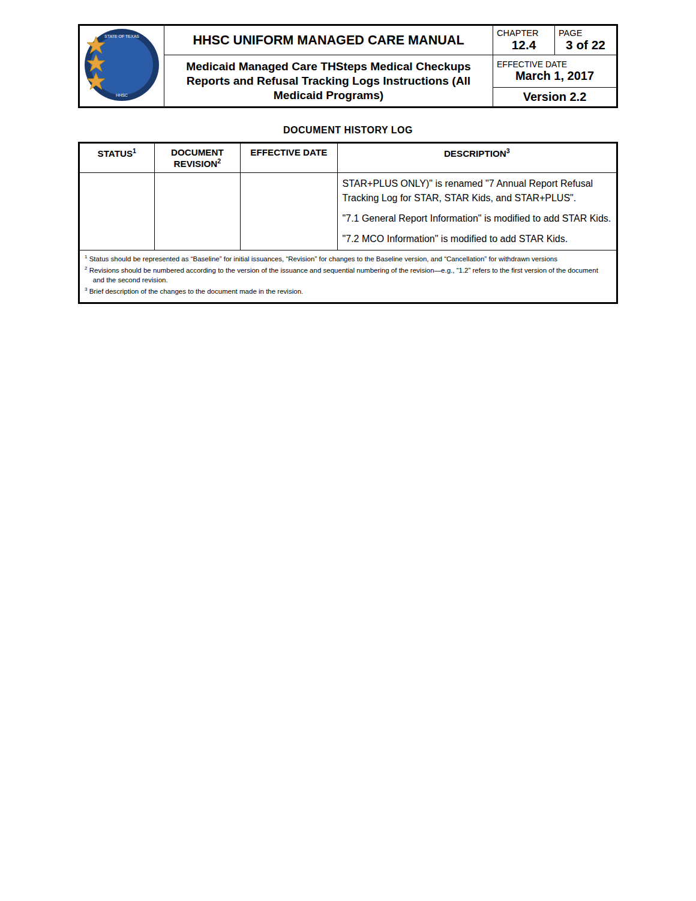| | HHSC UNIFORM MANAGED CARE MANUAL | CHAPTER 12.4 | PAGE 3 of 22 |
| Medicaid Managed Care THSteps Medical Checkups Reports and Refusal Tracking Logs Instructions (All Medicaid Programs) | EFFECTIVE DATE March 1, 2017 |
| Version 2.2 |
DOCUMENT HISTORY LOG
| STATUS 1 | DOCUMENT REVISION 2 | EFFECTIVE DATE | DESCRIPTION 3 |
| --- | --- | --- | --- |
| | | | STAR+PLUS ONLY)" is renamed "7 Annual Report Refusal Tracking Log for STAR, STAR Kids, and STAR+PLUS". "7.1 General Report Information" is modified to add STAR Kids. "7.2 MCO Information" is modified to add STAR Kids. |
| 1 Status should be represented as “Baseline” for initial issuances, “Revision” for changes to the Baseline version, and “Cancellation” for withdrawn versions 2 Revisions should be numbered according to the version of the issuance and sequential numbering of the revision—e.g., “1.2” refers to the first version of the document and the second revision. 3 Brief description of the changes to the document made in the revision. |